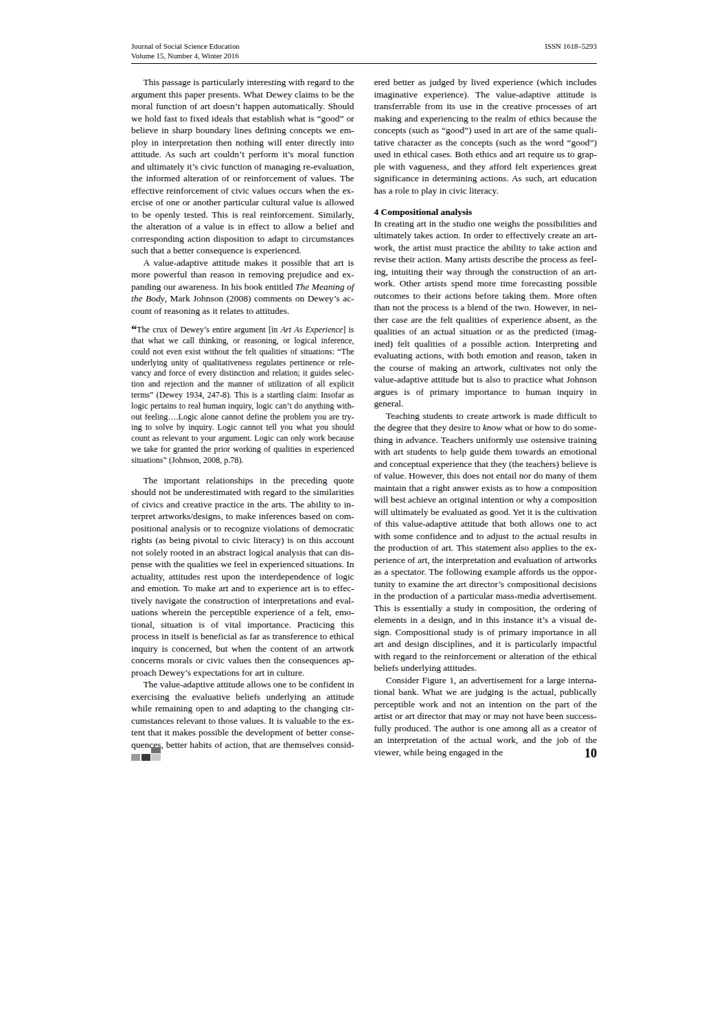Journal of Social Science Education
Volume 15, Number 4, Winter 2016
ISSN 1618–5293
This passage is particularly interesting with regard to the argument this paper presents. What Dewey claims to be the moral function of art doesn’t happen automatically. Should we hold fast to fixed ideals that establish what is “good” or believe in sharp boundary lines defining concepts we employ in interpretation then nothing will enter directly into attitude. As such art couldn’t perform it’s moral function and ultimately it’s civic function of managing re-evaluation, the informed alteration of or reinforcement of values. The effective reinforcement of civic values occurs when the exercise of one or another particular cultural value is allowed to be openly tested. This is real reinforcement. Similarly, the alteration of a value is in effect to allow a belief and corresponding action disposition to adapt to circumstances such that a better consequence is experienced.
A value-adaptive attitude makes it possible that art is more powerful than reason in removing prejudice and expanding our awareness. In his book entitled The Meaning of the Body, Mark Johnson (2008) comments on Dewey’s account of reasoning as it relates to attitudes.
“The crux of Dewey’s entire argument [in Art As Experience] is that what we call thinking, or reasoning, or logical inference, could not even exist without the felt qualities of situations: “The underlying unity of qualitativeness regulates pertinence or relevancy and force of every distinction and relation; it guides selection and rejection and the manner of utilization of all explicit terms” (Dewey 1934, 247-8). This is a startling claim: Insofar as logic pertains to real human inquiry, logic can’t do anything without feeling….Logic alone cannot define the problem you are trying to solve by inquiry. Logic cannot tell you what you should count as relevant to your argument. Logic can only work because we take for granted the prior working of qualities in experienced situations” (Johnson, 2008, p.78).
The important relationships in the preceding quote should not be underestimated with regard to the similarities of civics and creative practice in the arts. The ability to interpret artworks/designs, to make inferences based on compositional analysis or to recognize violations of democratic rights (as being pivotal to civic literacy) is on this account not solely rooted in an abstract logical analysis that can dispense with the qualities we feel in experienced situations. In actuality, attitudes rest upon the interdependence of logic and emotion. To make art and to experience art is to effectively navigate the construction of interpretations and evaluations wherein the perceptible experience of a felt, emotional, situation is of vital importance. Practicing this process in itself is beneficial as far as transference to ethical inquiry is concerned, but when the content of an artwork concerns morals or civic values then the consequences approach Dewey’s expectations for art in culture.
The value-adaptive attitude allows one to be confident in exercising the evaluative beliefs underlying an attitude while remaining open to and adapting to the changing circumstances relevant to those values. It is valuable to the extent that it makes possible the development of better consequences, better habits of action, that are themselves considered better as judged by lived experience (which includes imaginative experience). The value-adaptive attitude is transferrable from its use in the creative processes of art making and experiencing to the realm of ethics because the concepts (such as “good”) used in art are of the same qualitative character as the concepts (such as the word “good”) used in ethical cases. Both ethics and art require us to grapple with vagueness, and they afford felt experiences great significance in determining actions. As such, art education has a role to play in civic literacy.
4 Compositional analysis
In creating art in the studio one weighs the possibilities and ultimately takes action. In order to effectively create an artwork, the artist must practice the ability to take action and revise their action. Many artists describe the process as feeling, intuiting their way through the construction of an artwork. Other artists spend more time forecasting possible outcomes to their actions before taking them. More often than not the process is a blend of the two. However, in neither case are the felt qualities of experience absent, as the qualities of an actual situation or as the predicted (imagined) felt qualities of a possible action. Interpreting and evaluating actions, with both emotion and reason, taken in the course of making an artwork, cultivates not only the value-adaptive attitude but is also to practice what Johnson argues is of primary importance to human inquiry in general.
Teaching students to create artwork is made difficult to the degree that they desire to know what or how to do something in advance. Teachers uniformly use ostensive training with art students to help guide them towards an emotional and conceptual experience that they (the teachers) believe is of value. However, this does not entail nor do many of them maintain that a right answer exists as to how a composition will best achieve an original intention or why a composition will ultimately be evaluated as good. Yet it is the cultivation of this value-adaptive attitude that both allows one to act with some confidence and to adjust to the actual results in the production of art. This statement also applies to the experience of art, the interpretation and evaluation of artworks as a spectator. The following example affords us the opportunity to examine the art director’s compositional decisions in the production of a particular mass-media advertisement. This is essentially a study in composition, the ordering of elements in a design, and in this instance it’s a visual design. Compositional study is of primary importance in all art and design disciplines, and it is particularly impactful with regard to the reinforcement or alteration of the ethical beliefs underlying attitudes.
Consider Figure 1, an advertisement for a large international bank. What we are judging is the actual, publically perceptible work and not an intention on the part of the artist or art director that may or may not have been successfully produced. The author is one among all as a creator of an interpretation of the actual work, and the job of the viewer, while being engaged in the
10